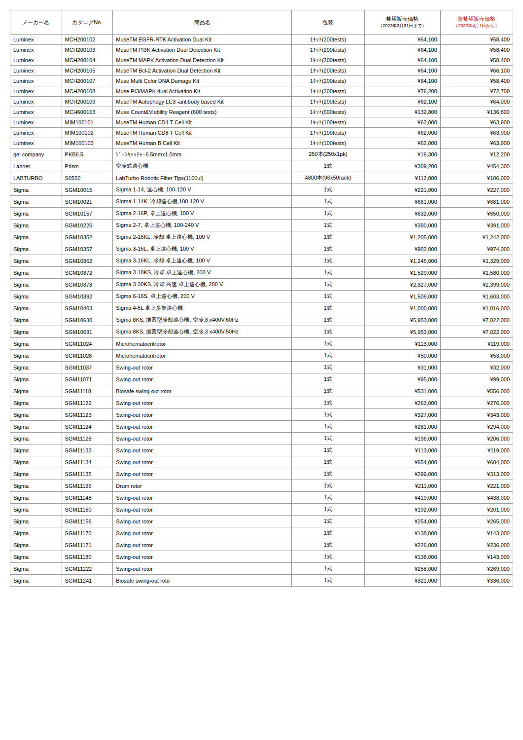| メーカー名 | カタログNo. | 商品名 | 包装 | 希望販売価格 （2022年3月31日まで） | 新希望販売価格 （2022年4月1日から） |
| --- | --- | --- | --- | --- | --- |
| Luminex | MCH200102 | MuseTM EGFR-RTK Activation Dual Kit | 1ｷｯﾄ(200tests) | ¥64,100 | ¥58,400 |
| Luminex | MCH200103 | MuseTM PI3K Activation Dual Detection Kit | 1ｷｯﾄ(200tests) | ¥64,100 | ¥58,400 |
| Luminex | MCH200104 | MuseTM MAPK Activation Dual Detection Kit | 1ｷｯﾄ(200tests) | ¥64,100 | ¥58,400 |
| Luminex | MCH200105 | MuseTM Bcl-2 Activation Dual Detection Kit | 1ｷｯﾄ(200tests) | ¥64,100 | ¥66,100 |
| Luminex | MCH200107 | Muse Multi Color DNA Damage Kit | 1ｷｯﾄ(200tests) | ¥64,100 | ¥58,400 |
| Luminex | MCH200108 | Muse PI3/MAPK dual Activation Kit | 1ｷｯﾄ(200tests) | ¥76,200 | ¥72,700 |
| Luminex | MCH200109 | MuseTM Autophagy LC3 -antibody based Kit | 1ｷｯﾄ(200tests) | ¥62,100 | ¥64,000 |
| Luminex | MCH600103 | Muse Count&Viability Reagent (600 tests) | 1ｷｯﾄ(600tests) | ¥132,800 | ¥136,800 |
| Luminex | MIM100101 | MuseTM Human CD4 T Cell Kit | 1ｷｯﾄ(100tests) | ¥62,000 | ¥63,900 |
| Luminex | MIM100102 | MuseTM Human CD8 T Cell Kit | 1ｷｯﾄ(100tests) | ¥62,000 | ¥63,900 |
| Luminex | MIM100103 | MuseTM Human B Cell Kit | 1ｷｯﾄ(100tests) | ¥62,000 | ¥63,900 |
| gel company | PKB6.5 | ｼﾞｰﾝｷｬｯﾁｬｰ6.5mmx1.0mm | 250本(250x1pk) | ¥16,300 | ¥12,200 |
| Labnet | Prism | 空冷式遠心機 | 1式 | ¥309,200 | ¥454,300 |
| LABTURBO | S0550 | LabTurbo Robotic Filter Tips(1100ul) | 4800本(96x50rack) | ¥112,000 | ¥106,000 |
| Sigma | SGM10015 | Sigma 1-14, 遠心機, 100-120 V | 1式 | ¥221,000 | ¥227,000 |
| Sigma | SGM10021 | Sigma 1-14K, 冷却遠心機,100-120 V | 1式 | ¥661,000 | ¥681,000 |
| Sigma | SGM10157 | Sigma 2-16P, 卓上遠心機, 100 V | 1式 | ¥632,000 | ¥650,000 |
| Sigma | SGM10226 | Sigma 2-7, 卓上遠心機, 100-240 V | 1式 | ¥380,000 | ¥391,000 |
| Sigma | SGM10352 | Sigma 2-16KL, 冷却 卓上遠心機, 100 V | 1式 | ¥1,205,000 | ¥1,242,000 |
| Sigma | SGM10357 | Sigma 3-16L, 卓上遠心機, 100 V | 1式 | ¥902,000 | ¥974,000 |
| Sigma | SGM10362 | Sigma 3-16KL, 冷却 卓上遠心機, 100 V | 1式 | ¥1,245,000 | ¥1,329,000 |
| Sigma | SGM10372 | Sigma 3-18KS, 冷却 卓上遠心機, 200 V | 1式 | ¥1,529,000 | ¥1,580,000 |
| Sigma | SGM10378 | Sigma 3-30KS, 冷却 高速 卓上遠心機, 200 V | 1式 | ¥2,327,000 | ¥2,399,000 |
| Sigma | SGM10392 | Sigma 6-16S, 卓上遠心機, 200 V | 1式 | ¥1,506,000 | ¥1,603,000 |
| Sigma | SGM10403 | Sigma 4-5L 卓上多架遠心機 | 1式 | ¥1,000,000 | ¥1,016,000 |
| Sigma | SGM10630 | Sigma 8KS, 据置型冷却遠心機, 空冷,3 x400V,60Hz | 1式 | ¥5,953,000 | ¥7,022,000 |
| Sigma | SGM10631 | Sigma 8KS, 据置型冷却遠心機, 空冷,3 x400V,50Hz | 1式 | ¥5,953,000 | ¥7,022,000 |
| Sigma | SGM11024 | Microhematocritrotor | 1式 | ¥113,000 | ¥119,000 |
| Sigma | SGM11026 | Microhematocritrotor | 1式 | ¥50,000 | ¥53,000 |
| Sigma | SGM11037 | Swing-out rotor | 1式 | ¥31,000 | ¥32,000 |
| Sigma | SGM11071 | Swing-out rotor | 1式 | ¥95,000 | ¥99,000 |
| Sigma | SGM11118 | Biosafe swing-out rotor | 1式 | ¥531,000 | ¥556,000 |
| Sigma | SGM11122 | Swing-out rotor | 1式 | ¥263,000 | ¥276,000 |
| Sigma | SGM11123 | Swing-out rotor | 1式 | ¥327,000 | ¥343,000 |
| Sigma | SGM11124 | Swing-out rotor | 1式 | ¥281,000 | ¥294,000 |
| Sigma | SGM11128 | Swing-out rotor | 1式 | ¥196,000 | ¥206,000 |
| Sigma | SGM11133 | Swing-out rotor | 1式 | ¥113,000 | ¥119,000 |
| Sigma | SGM11134 | Swing-out rotor | 1式 | ¥654,000 | ¥684,000 |
| Sigma | SGM11135 | Swing-out rotor | 1式 | ¥299,000 | ¥313,000 |
| Sigma | SGM11136 | Drum rotor | 1式 | ¥211,000 | ¥221,000 |
| Sigma | SGM11148 | Swing-out rotor | 1式 | ¥419,000 | ¥438,000 |
| Sigma | SGM11150 | Swing-out rotor | 1式 | ¥192,000 | ¥201,000 |
| Sigma | SGM11156 | Swing-out rotor | 1式 | ¥254,000 | ¥265,000 |
| Sigma | SGM11170 | Swing-out rotor | 1式 | ¥138,000 | ¥143,000 |
| Sigma | SGM11171 | Swing-out rotor | 1式 | ¥226,000 | ¥236,000 |
| Sigma | SGM11180 | Swing-out rotor | 1式 | ¥138,000 | ¥143,000 |
| Sigma | SGM11222 | Swing-out rotor | 1式 | ¥258,000 | ¥269,000 |
| Sigma | SGM11241 | Biosafe swing-out roto | 1式 | ¥321,000 | ¥336,000 |